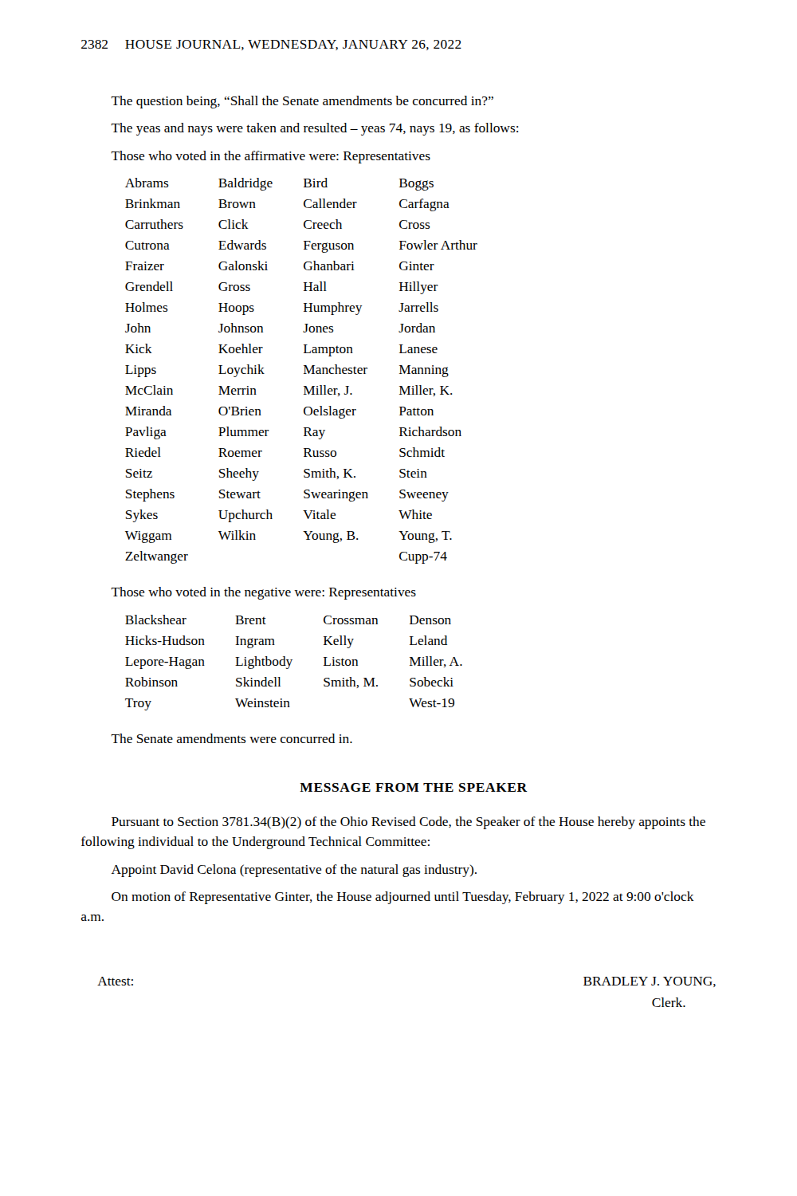2382 HOUSE JOURNAL, WEDNESDAY, JANUARY 26, 2022
The question being, “Shall the Senate amendments be concurred in?”
The yeas and nays were taken and resulted – yeas 74, nays 19, as follows:
Those who voted in the affirmative were: Representatives
| Abrams | Baldridge | Bird | Boggs |
| Brinkman | Brown | Callender | Carfagna |
| Carruthers | Click | Creech | Cross |
| Cutrona | Edwards | Ferguson | Fowler Arthur |
| Fraizer | Galonski | Ghanbari | Ginter |
| Grendell | Gross | Hall | Hillyer |
| Holmes | Hoops | Humphrey | Jarrells |
| John | Johnson | Jones | Jordan |
| Kick | Koehler | Lampton | Lanese |
| Lipps | Loychik | Manchester | Manning |
| McClain | Merrin | Miller, J. | Miller, K. |
| Miranda | O'Brien | Oelslager | Patton |
| Pavliga | Plummer | Ray | Richardson |
| Riedel | Roemer | Russo | Schmidt |
| Seitz | Sheehy | Smith, K. | Stein |
| Stephens | Stewart | Swearingen | Sweeney |
| Sykes | Upchurch | Vitale | White |
| Wiggam | Wilkin | Young, B. | Young, T. |
| Zeltwanger | | | Cupp-74 |
Those who voted in the negative were: Representatives
| Blackshear | Brent | Crossman | Denson |
| Hicks-Hudson | Ingram | Kelly | Leland |
| Lepore-Hagan | Lightbody | Liston | Miller, A. |
| Robinson | Skindell | Smith, M. | Sobecki |
| Troy | Weinstein | | West-19 |
The Senate amendments were concurred in.
MESSAGE FROM THE SPEAKER
Pursuant to Section 3781.34(B)(2) of the Ohio Revised Code, the Speaker of the House hereby appoints the following individual to the Underground Technical Committee:
Appoint David Celona (representative of the natural gas industry).
On motion of Representative Ginter, the House adjourned until Tuesday, February 1, 2022 at 9:00 o'clock a.m.
Attest:
BRADLEY J. YOUNG, Clerk.